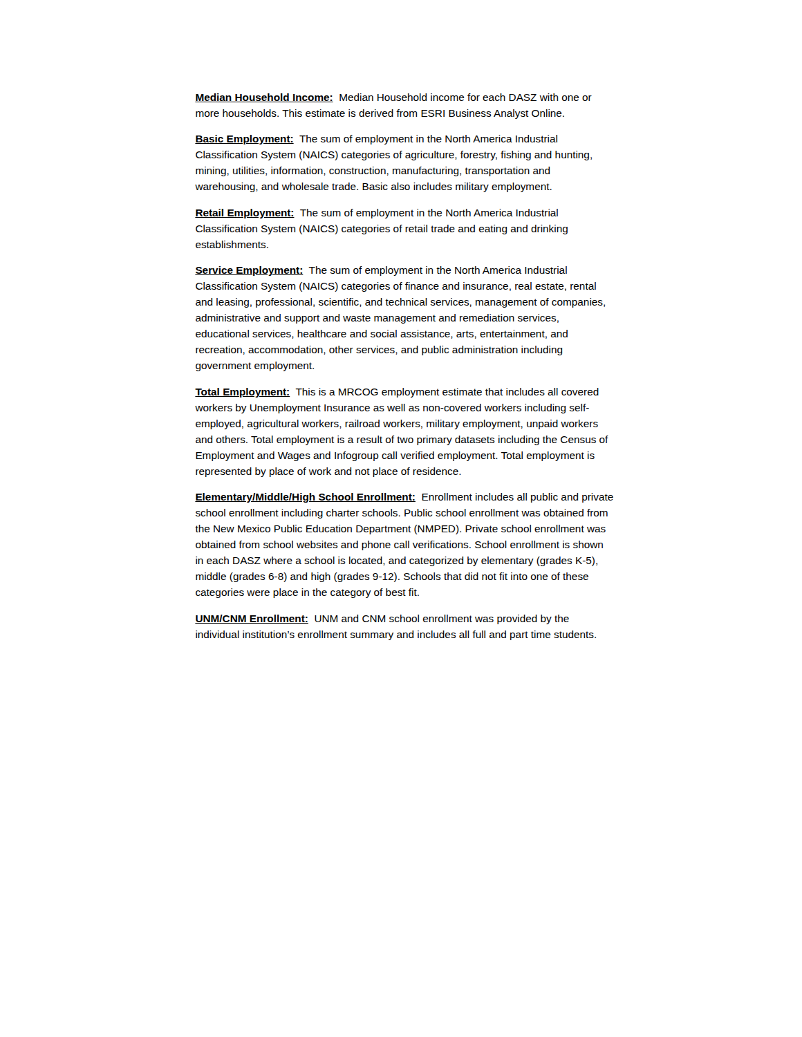Median Household Income: Median Household income for each DASZ with one or more households. This estimate is derived from ESRI Business Analyst Online.
Basic Employment: The sum of employment in the North America Industrial Classification System (NAICS) categories of agriculture, forestry, fishing and hunting, mining, utilities, information, construction, manufacturing, transportation and warehousing, and wholesale trade. Basic also includes military employment.
Retail Employment: The sum of employment in the North America Industrial Classification System (NAICS) categories of retail trade and eating and drinking establishments.
Service Employment: The sum of employment in the North America Industrial Classification System (NAICS) categories of finance and insurance, real estate, rental and leasing, professional, scientific, and technical services, management of companies, administrative and support and waste management and remediation services, educational services, healthcare and social assistance, arts, entertainment, and recreation, accommodation, other services, and public administration including government employment.
Total Employment: This is a MRCOG employment estimate that includes all covered workers by Unemployment Insurance as well as non-covered workers including self-employed, agricultural workers, railroad workers, military employment, unpaid workers and others. Total employment is a result of two primary datasets including the Census of Employment and Wages and Infogroup call verified employment. Total employment is represented by place of work and not place of residence.
Elementary/Middle/High School Enrollment: Enrollment includes all public and private school enrollment including charter schools. Public school enrollment was obtained from the New Mexico Public Education Department (NMPED). Private school enrollment was obtained from school websites and phone call verifications. School enrollment is shown in each DASZ where a school is located, and categorized by elementary (grades K-5), middle (grades 6-8) and high (grades 9-12). Schools that did not fit into one of these categories were place in the category of best fit.
UNM/CNM Enrollment: UNM and CNM school enrollment was provided by the individual institution’s enrollment summary and includes all full and part time students.